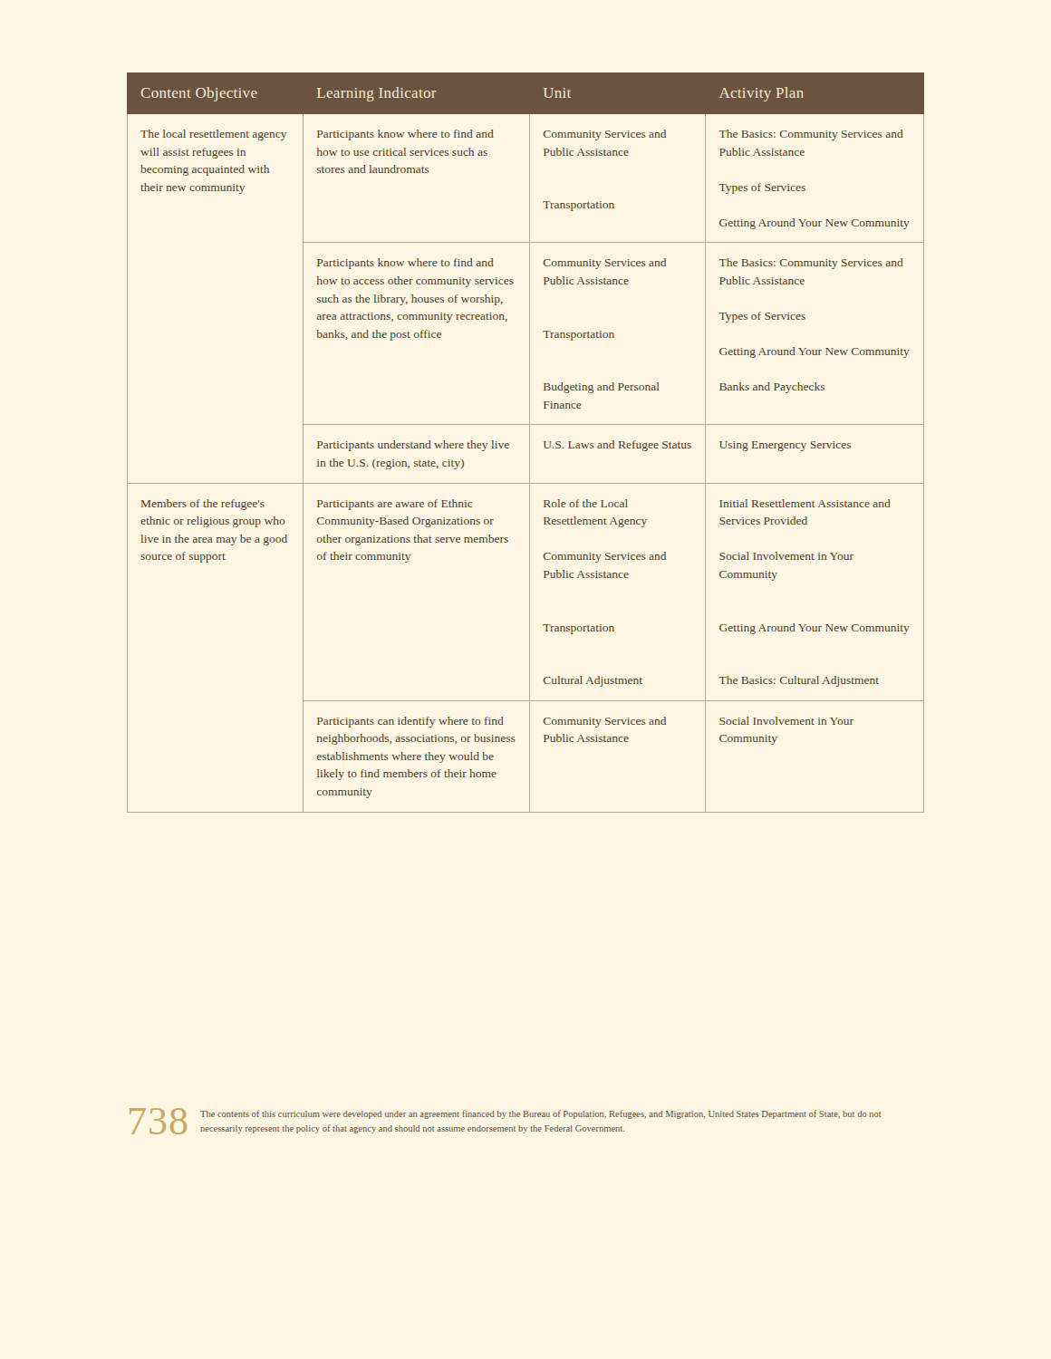| Content Objective | Learning Indicator | Unit | Activity Plan |
| --- | --- | --- | --- |
| The local resettlement agency will assist refugees in becoming acquainted with their new community | Participants know where to find and how to use critical services such as stores and laundromats | Community Services and Public Assistance Transportation | The Basics: Community Services and Public Assistance Types of Services Getting Around Your New Community |
| Participants know where to find and how to access other community services such as the library, houses of worship, area attractions, community recreation, banks, and the post office | Community Services and Public Assistance Transportation Budgeting and Personal Finance | The Basics: Community Services and Public Assistance Types of Services Getting Around Your New Community Banks and Paychecks |
| Participants understand where they live in the U.S. (region, state, city) | U.S. Laws and Refugee Status | Using Emergency Services |
| Members of the refugee's ethnic or religious group who live in the area may be a good source of support | Participants are aware of Ethnic Community-Based Organizations or other organizations that serve members of their community | Role of the Local Resettlement Agency Community Services and Public Assistance Transportation Cultural Adjustment | Initial Resettlement Assistance and Services Provided Social Involvement in Your Community Getting Around Your New Community The Basics: Cultural Adjustment |
| Participants can identify where to find neighborhoods, associations, or business establishments where they would be likely to find members of their home community | Community Services and Public Assistance | Social Involvement in Your Community |
738
The contents of this curriculum were developed under an agreement financed by the Bureau of Population, Refugees, and Migration, United States Department of State, but do not necessarily represent the policy of that agency and should not assume endorsement by the Federal Government.